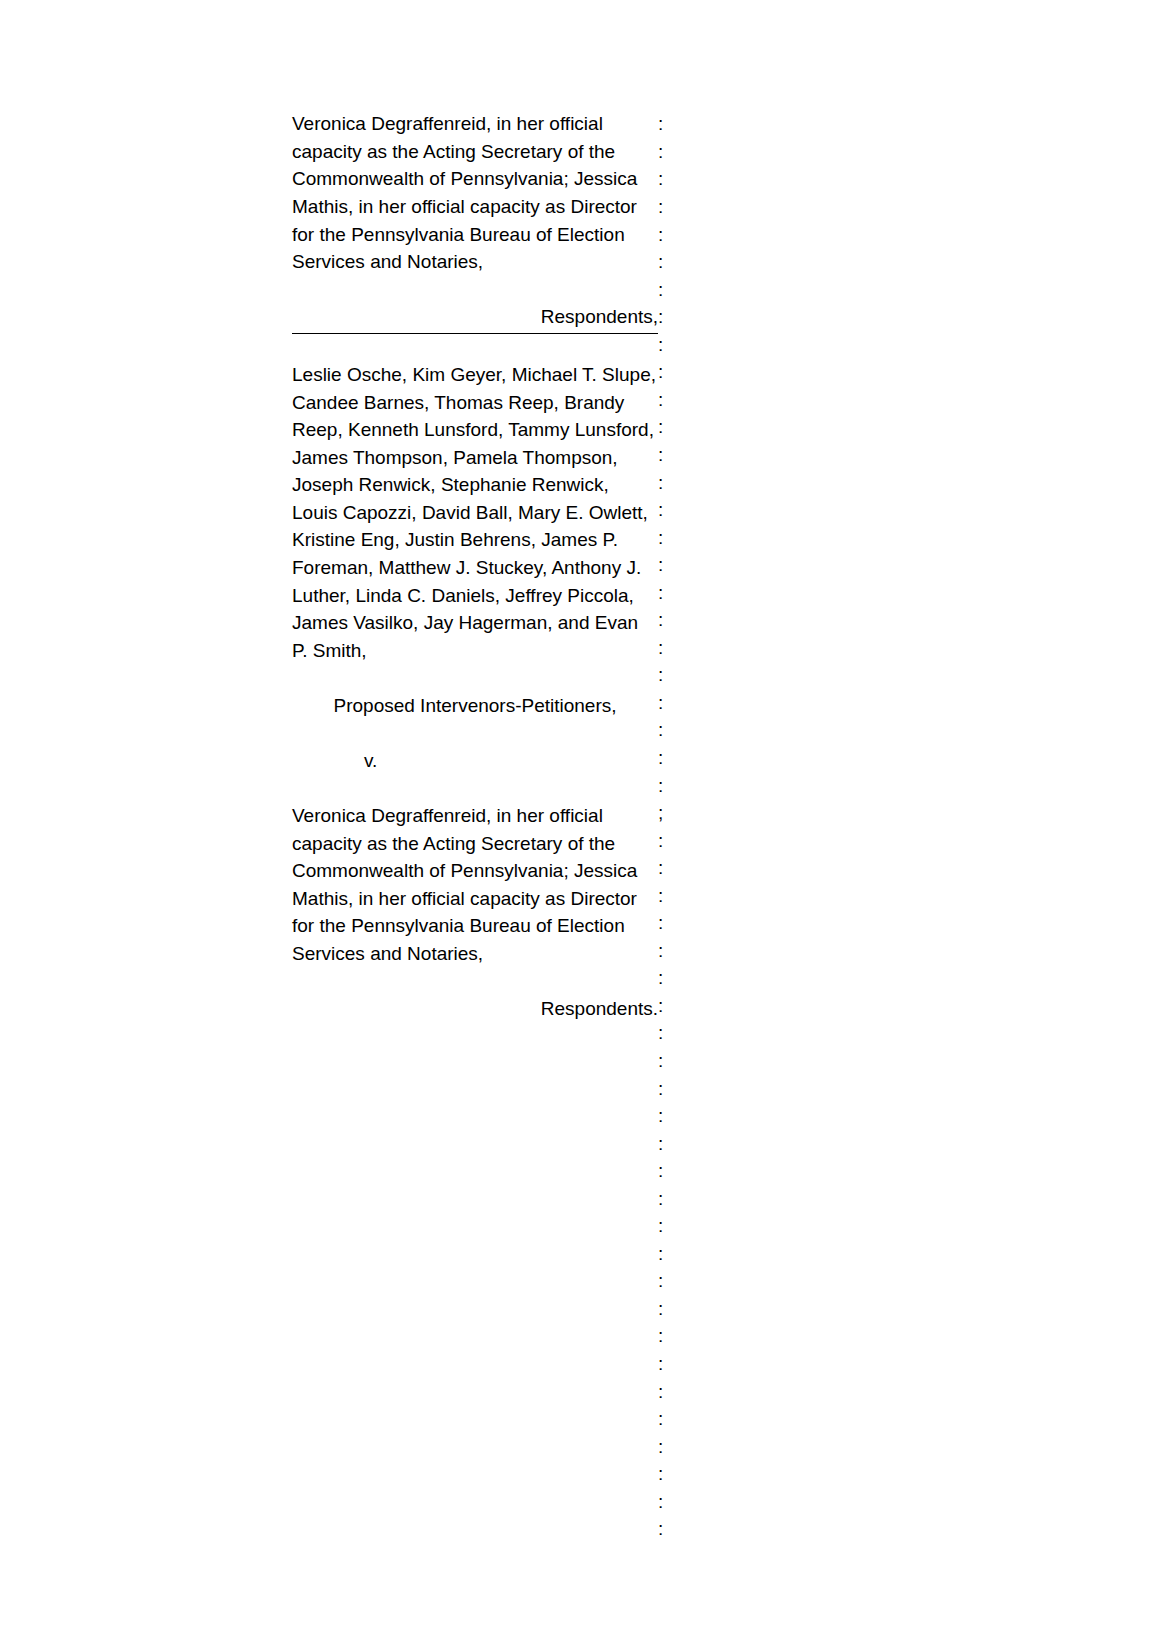| Veronica Degraffenreid, in her official capacity as the Acting Secretary of the Commonwealth of Pennsylvania; Jessica Mathis, in her official capacity as Director for the Pennsylvania Bureau of Election Services and Notaries, Respondents, Leslie Osche, Kim Geyer, Michael T. Slupe, Candee Barnes, Thomas Reep, Brandy Reep, Kenneth Lunsford, Tammy Lunsford, James Thompson, Pamela Thompson, Joseph Renwick, Stephanie Renwick, Louis Capozzi, David Ball, Mary E. Owlett, Kristine Eng, Justin Behrens, James P. Foreman, Matthew J. Stuckey, Anthony J. Luther, Linda C. Daniels, Jeffrey Piccola, James Vasilko, Jay Hagerman, and Evan P. Smith, Proposed Intervenors-Petitioners, v. Veronica Degraffenreid, in her official capacity as the Acting Secretary of the Commonwealth of Pennsylvania; Jessica Mathis, in her official capacity as Director for the Pennsylvania Bureau of Election Services and Notaries, Respondents. | : : : : : : : : : : : : : : : : : : : : : : : : : ; : : : : : : : : : : : : : : : : : : : : : : : : : : |